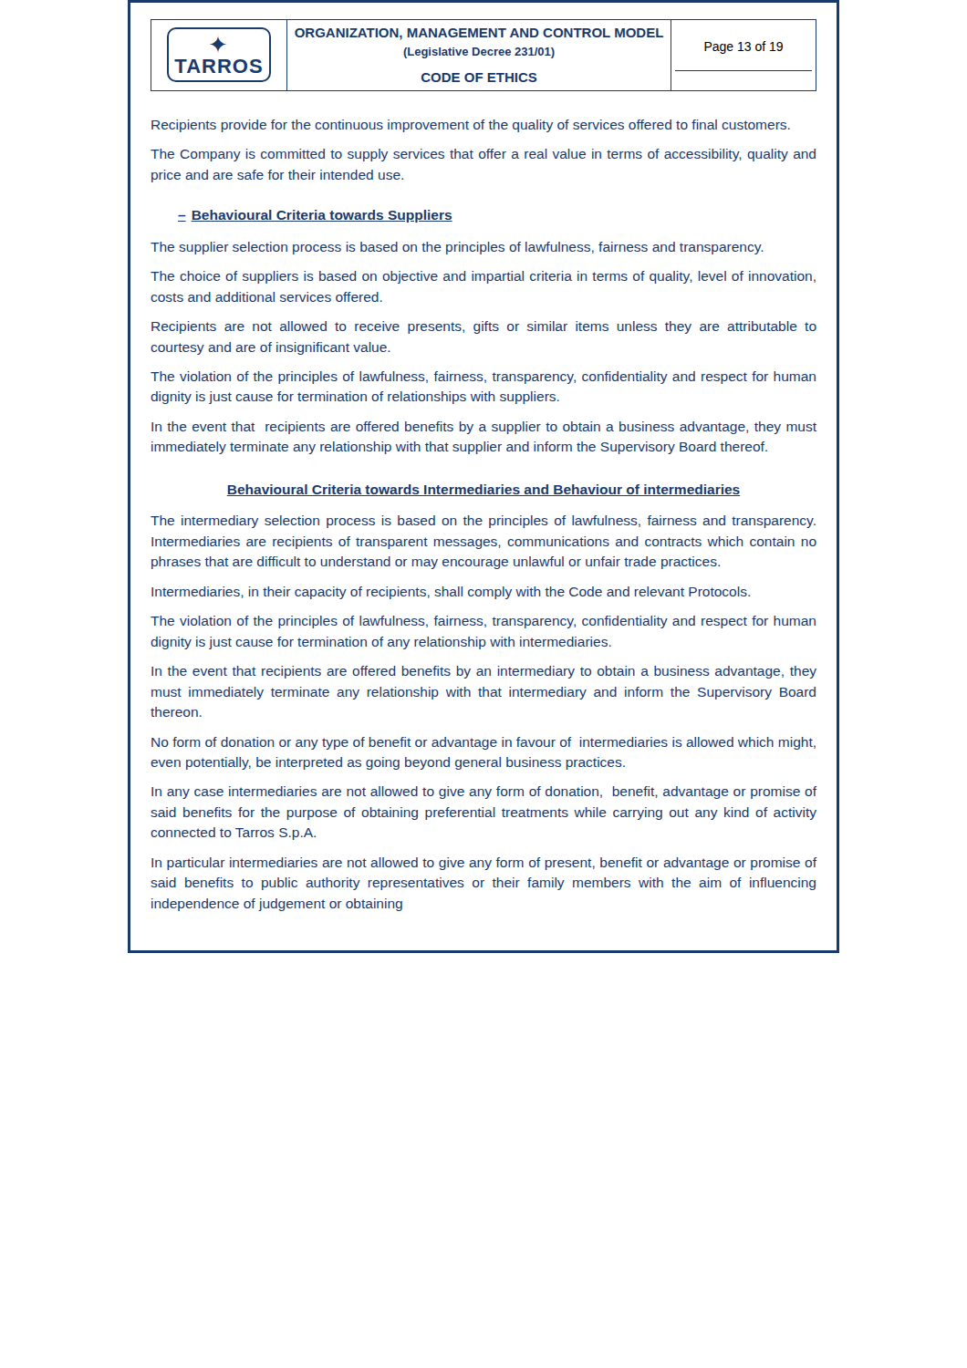| ✦ TARROS | ORGANIZATION, MANAGEMENT AND CONTROL MODEL (Legislative Decree 231/01) CODE OF ETHICS | Page 13 of 19 |
Recipients provide for the continuous improvement of the quality of services offered to final customers.
The Company is committed to supply services that offer a real value in terms of accessibility, quality and price and are safe for their intended use.
–Behavioural Criteria towards Suppliers
The supplier selection process is based on the principles of lawfulness, fairness and transparency.
The choice of suppliers is based on objective and impartial criteria in terms of quality, level of innovation, costs and additional services offered.
Recipients are not allowed to receive presents, gifts or similar items unless they are attributable to courtesy and are of insignificant value.
The violation of the principles of lawfulness, fairness, transparency, confidentiality and respect for human dignity is just cause for termination of relationships with suppliers.
In the event that recipients are offered benefits by a supplier to obtain a business advantage, they must immediately terminate any relationship with that supplier and inform the Supervisory Board thereof.
Behavioural Criteria towards Intermediaries and Behaviour of intermediaries
The intermediary selection process is based on the principles of lawfulness, fairness and transparency. Intermediaries are recipients of transparent messages, communications and contracts which contain no phrases that are difficult to understand or may encourage unlawful or unfair trade practices.
Intermediaries, in their capacity of recipients, shall comply with the Code and relevant Protocols.
The violation of the principles of lawfulness, fairness, transparency, confidentiality and respect for human dignity is just cause for termination of any relationship with intermediaries.
In the event that recipients are offered benefits by an intermediary to obtain a business advantage, they must immediately terminate any relationship with that intermediary and inform the Supervisory Board thereon.
No form of donation or any type of benefit or advantage in favour of intermediaries is allowed which might, even potentially, be interpreted as going beyond general business practices.
In any case intermediaries are not allowed to give any form of donation, benefit, advantage or promise of said benefits for the purpose of obtaining preferential treatments while carrying out any kind of activity connected to Tarros S.p.A.
In particular intermediaries are not allowed to give any form of present, benefit or advantage or promise of said benefits to public authority representatives or their family members with the aim of influencing independence of judgement or obtaining